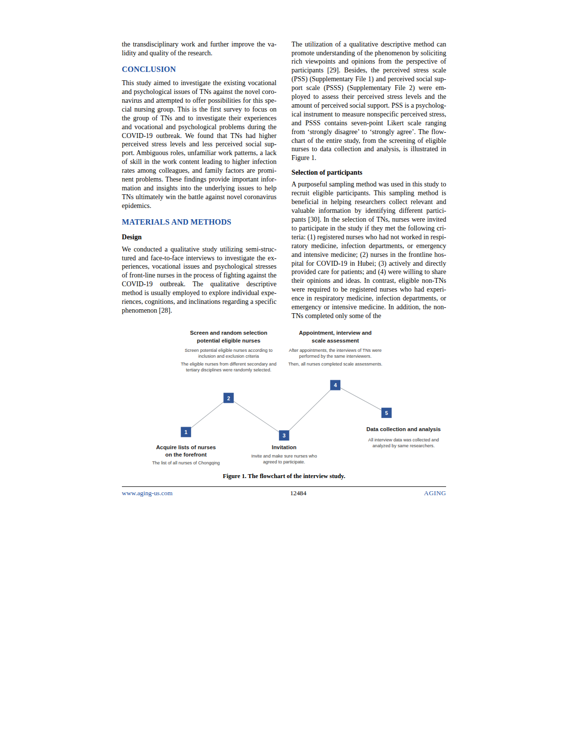the transdisciplinary work and further improve the validity and quality of the research.
CONCLUSION
This study aimed to investigate the existing vocational and psychological issues of TNs against the novel coronavirus and attempted to offer possibilities for this special nursing group. This is the first survey to focus on the group of TNs and to investigate their experiences and vocational and psychological problems during the COVID-19 outbreak. We found that TNs had higher perceived stress levels and less perceived social support. Ambiguous roles, unfamiliar work patterns, a lack of skill in the work content leading to higher infection rates among colleagues, and family factors are prominent problems. These findings provide important information and insights into the underlying issues to help TNs ultimately win the battle against novel coronavirus epidemics.
MATERIALS AND METHODS
Design
We conducted a qualitative study utilizing semi-structured and face-to-face interviews to investigate the experiences, vocational issues and psychological stresses of front-line nurses in the process of fighting against the COVID-19 outbreak. The qualitative descriptive method is usually employed to explore individual experiences, cognitions, and inclinations regarding a specific phenomenon [28].
The utilization of a qualitative descriptive method can promote understanding of the phenomenon by soliciting rich viewpoints and opinions from the perspective of participants [29]. Besides, the perceived stress scale (PSS) (Supplementary File 1) and perceived social support scale (PSSS) (Supplementary File 2) were employed to assess their perceived stress levels and the amount of perceived social support. PSS is a psychological instrument to measure nonspecific perceived stress, and PSSS contains seven-point Likert scale ranging from ‘strongly disagree’ to ‘strongly agree’. The flowchart of the entire study, from the screening of eligible nurses to data collection and analysis, is illustrated in Figure 1.
Selection of participants
A purposeful sampling method was used in this study to recruit eligible participants. This sampling method is beneficial in helping researchers collect relevant and valuable information by identifying different participants [30]. In the selection of TNs, nurses were invited to participate in the study if they met the following criteria: (1) registered nurses who had not worked in respiratory medicine, infection departments, or emergency and intensive medicine; (2) nurses in the frontline hospital for COVID-19 in Hubei; (3) actively and directly provided care for patients; and (4) were willing to share their opinions and ideas. In contrast, eligible non-TNs were required to be registered nurses who had experience in respiratory medicine, infection departments, or emergency or intensive medicine. In addition, the non-TNs completed only some of the
1 2 3 4 5 Screen and random selection potential eligible nurses Screen potential eligible nurses according to inclusion and exclusion criteria The eligible nurses from different secondary and tertiary disciplines were randomly selected. Appointment, interview and scale assessment After appointments, the interviews of TNs were performed by the same interviewers. Then, all nurses completed scale assessments. Data collection and analysis All interview data was collected and analyzed by same researchers. Acquire lists of nurses on the forefront The list of all nurses of Chongqing Medical University on the forefront was offered by medical secretary Invitation Invite and make sure nurses who agreed to participate. Finally 25 eligible TNs and 19 eligible Non-TNs were enrolled in the study
Figure 1. The flowchart of the interview study.
www.aging-us.com
12484
AGING